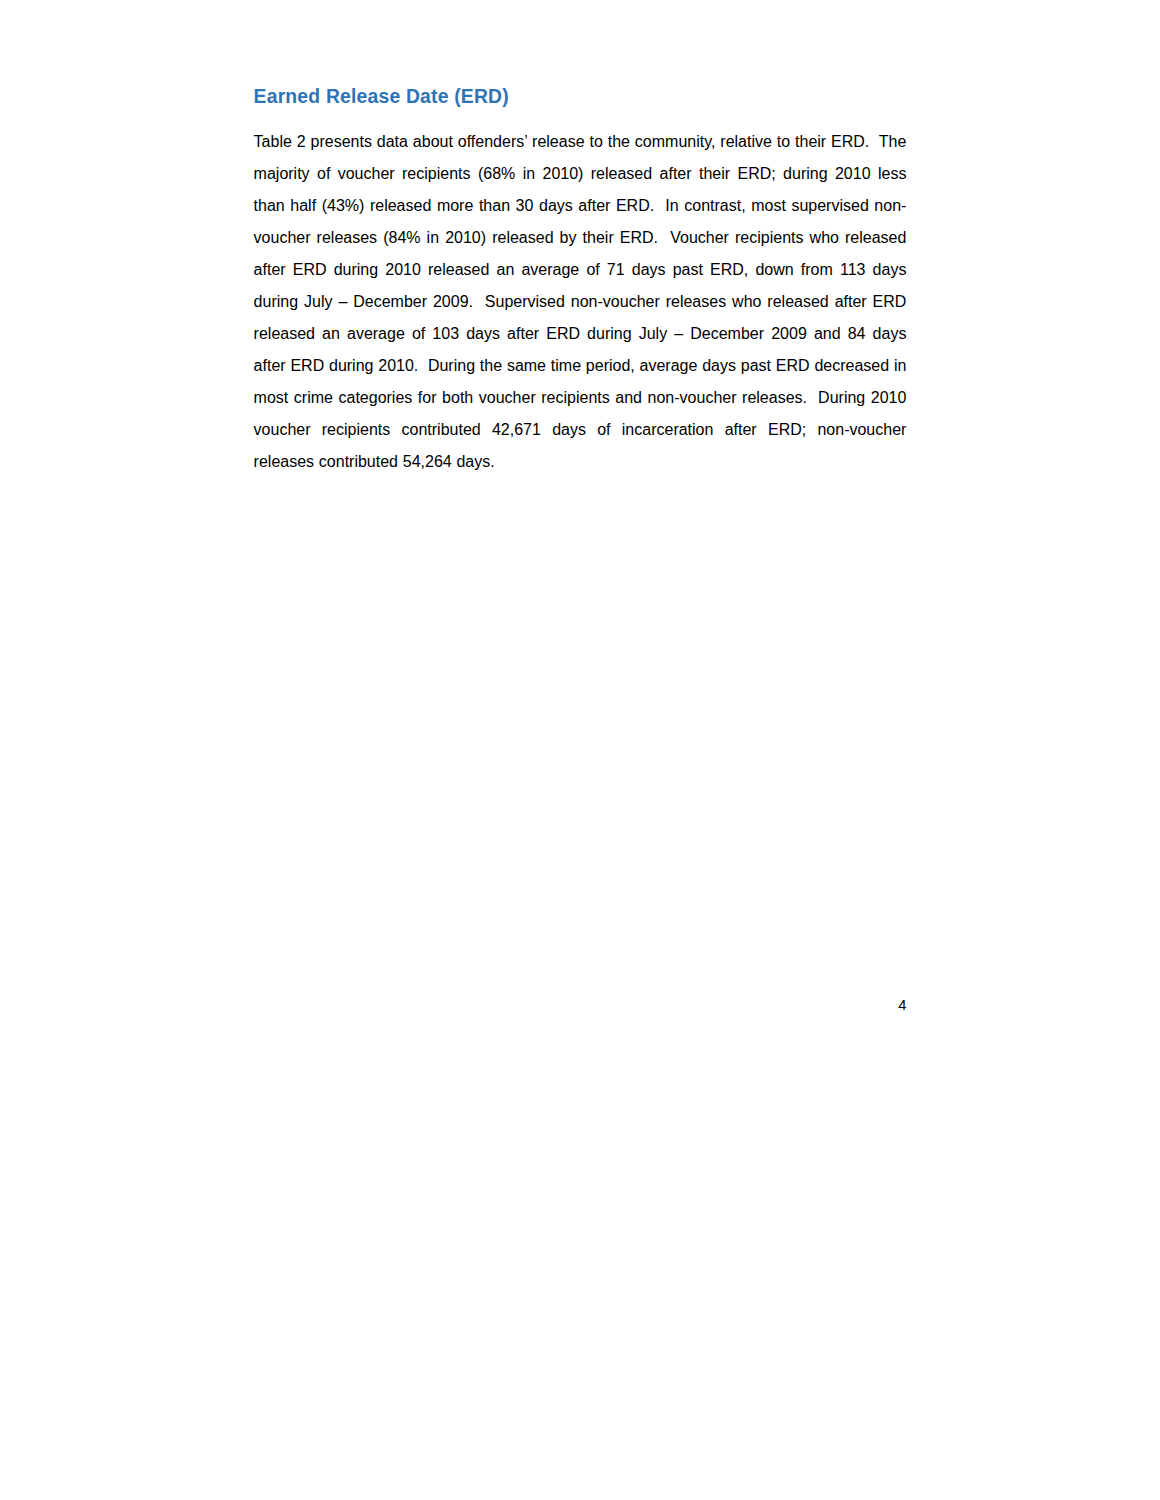Earned Release Date (ERD)
Table 2 presents data about offenders’ release to the community, relative to their ERD. The majority of voucher recipients (68% in 2010) released after their ERD; during 2010 less than half (43%) released more than 30 days after ERD. In contrast, most supervised non-voucher releases (84% in 2010) released by their ERD. Voucher recipients who released after ERD during 2010 released an average of 71 days past ERD, down from 113 days during July – December 2009. Supervised non-voucher releases who released after ERD released an average of 103 days after ERD during July – December 2009 and 84 days after ERD during 2010. During the same time period, average days past ERD decreased in most crime categories for both voucher recipients and non-voucher releases. During 2010 voucher recipients contributed 42,671 days of incarceration after ERD; non-voucher releases contributed 54,264 days.
4